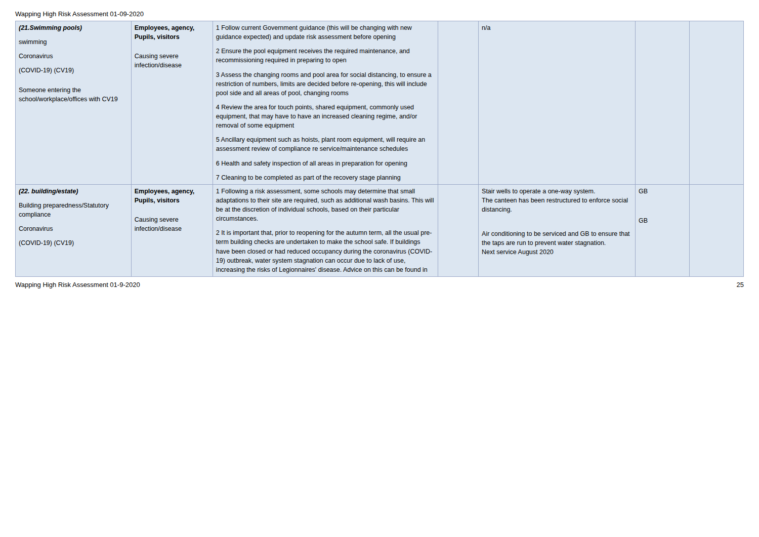Wapping High Risk Assessment 01-09-2020
| (21.Swimming pools) swimming Coronavirus (COVID-19) (CV19) Someone entering the school/workplace/offices with CV19 | Employees, agency, Pupils, visitors Causing severe infection/disease | 1 Follow current Government guidance (this will be changing with new guidance expected) and update risk assessment before opening 2 Ensure the pool equipment receives the required maintenance, and recommissioning required in preparing to open 3 Assess the changing rooms and pool area for social distancing, to ensure a restriction of numbers, limits are decided before re-opening, this will include pool side and all areas of pool, changing rooms 4 Review the area for touch points, shared equipment, commonly used equipment, that may have to have an increased cleaning regime, and/or removal of some equipment 5 Ancillary equipment such as hoists, plant room equipment, will require an assessment review of compliance re service/maintenance schedules 6 Health and safety inspection of all areas in preparation for opening 7 Cleaning to be completed as part of the recovery stage planning | | n/a | | |
| (22. building/estate) Building preparedness/Statutory compliance Coronavirus (COVID-19) (CV19) | Employees, agency, Pupils, visitors Causing severe infection/disease | 1 Following a risk assessment, some schools may determine that small adaptations to their site are required, such as additional wash basins. This will be at the discretion of individual schools, based on their particular circumstances. 2 It is important that, prior to reopening for the autumn term, all the usual pre-term building checks are undertaken to make the school safe. If buildings have been closed or had reduced occupancy during the coronavirus (COVID-19) outbreak, water system stagnation can occur due to lack of use, increasing the risks of Legionnaires' disease. Advice on this can be found in | | Stair wells to operate a one-way system. The canteen has been restructured to enforce social distancing. Air conditioning to be serviced and GB to ensure that the taps are run to prevent water stagnation. Next service August 2020 | GB GB | |
Wapping High Risk Assessment 01-9-2020 25